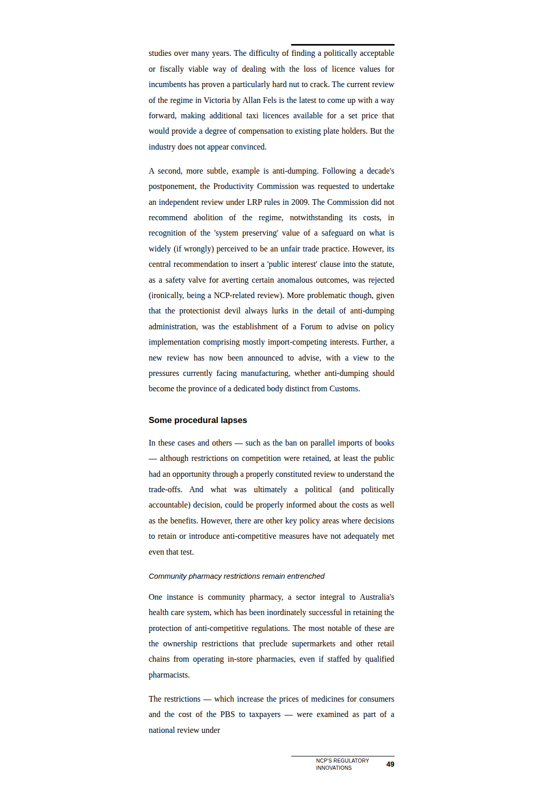studies over many years. The difficulty of finding a politically acceptable or fiscally viable way of dealing with the loss of licence values for incumbents has proven a particularly hard nut to crack. The current review of the regime in Victoria by Allan Fels is the latest to come up with a way forward, making additional taxi licences available for a set price that would provide a degree of compensation to existing plate holders. But the industry does not appear convinced.
A second, more subtle, example is anti-dumping. Following a decade's postponement, the Productivity Commission was requested to undertake an independent review under LRP rules in 2009. The Commission did not recommend abolition of the regime, notwithstanding its costs, in recognition of the 'system preserving' value of a safeguard on what is widely (if wrongly) perceived to be an unfair trade practice. However, its central recommendation to insert a 'public interest' clause into the statute, as a safety valve for averting certain anomalous outcomes, was rejected (ironically, being a NCP-related review). More problematic though, given that the protectionist devil always lurks in the detail of anti-dumping administration, was the establishment of a Forum to advise on policy implementation comprising mostly import-competing interests. Further, a new review has now been announced to advise, with a view to the pressures currently facing manufacturing, whether anti-dumping should become the province of a dedicated body distinct from Customs.
Some procedural lapses
In these cases and others — such as the ban on parallel imports of books — although restrictions on competition were retained, at least the public had an opportunity through a properly constituted review to understand the trade-offs. And what was ultimately a political (and politically accountable) decision, could be properly informed about the costs as well as the benefits. However, there are other key policy areas where decisions to retain or introduce anti-competitive measures have not adequately met even that test.
Community pharmacy restrictions remain entrenched
One instance is community pharmacy, a sector integral to Australia's health care system, which has been inordinately successful in retaining the protection of anti-competitive regulations. The most notable of these are the ownership restrictions that preclude supermarkets and other retail chains from operating in-store pharmacies, even if staffed by qualified pharmacists.
The restrictions — which increase the prices of medicines for consumers and the cost of the PBS to taxpayers — were examined as part of a national review under
NCP's Regulatory
Innovations
49